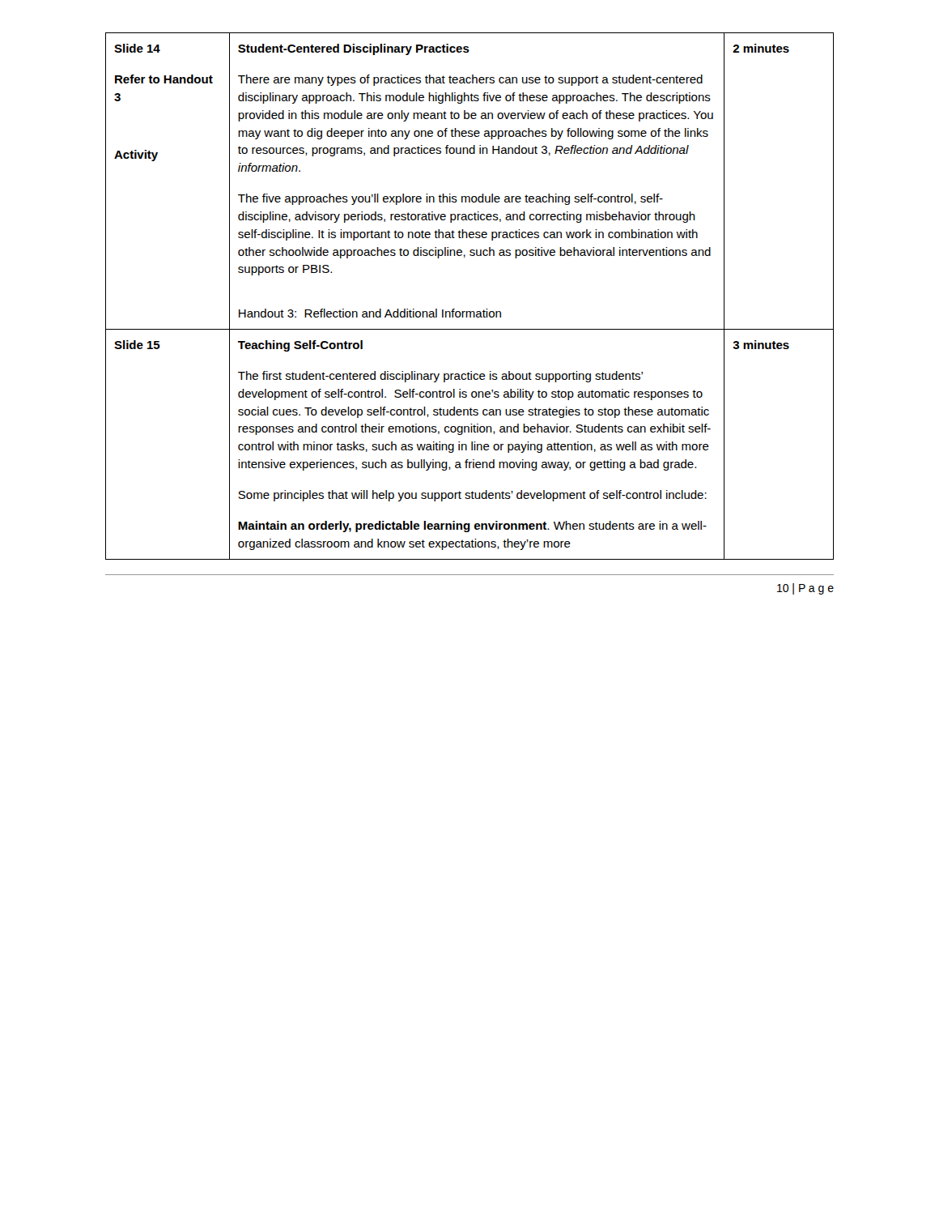| Slide 14 Refer to Handout 3 Activity | Student-Centered Disciplinary Practices There are many types of practices that teachers can use to support a student-centered disciplinary approach. This module highlights five of these approaches. The descriptions provided in this module are only meant to be an overview of each of these practices. You may want to dig deeper into any one of these approaches by following some of the links to resources, programs, and practices found in Handout 3, Reflection and Additional information . The five approaches you’ll explore in this module are teaching self-control, self-discipline, advisory periods, restorative practices, and correcting misbehavior through self-discipline. It is important to note that these practices can work in combination with other schoolwide approaches to discipline, such as positive behavioral interventions and supports or PBIS. Handout 3: Reflection and Additional Information | 2 minutes |
| Slide 15 | Teaching Self-Control The first student-centered disciplinary practice is about supporting students’ development of self-control. Self-control is one’s ability to stop automatic responses to social cues. To develop self-control, students can use strategies to stop these automatic responses and control their emotions, cognition, and behavior. Students can exhibit self-control with minor tasks, such as waiting in line or paying attention, as well as with more intensive experiences, such as bullying, a friend moving away, or getting a bad grade. Some principles that will help you support students’ development of self-control include: Maintain an orderly, predictable learning environment . When students are in a well-organized classroom and know set expectations, they’re more | 3 minutes |
10 | P a g e